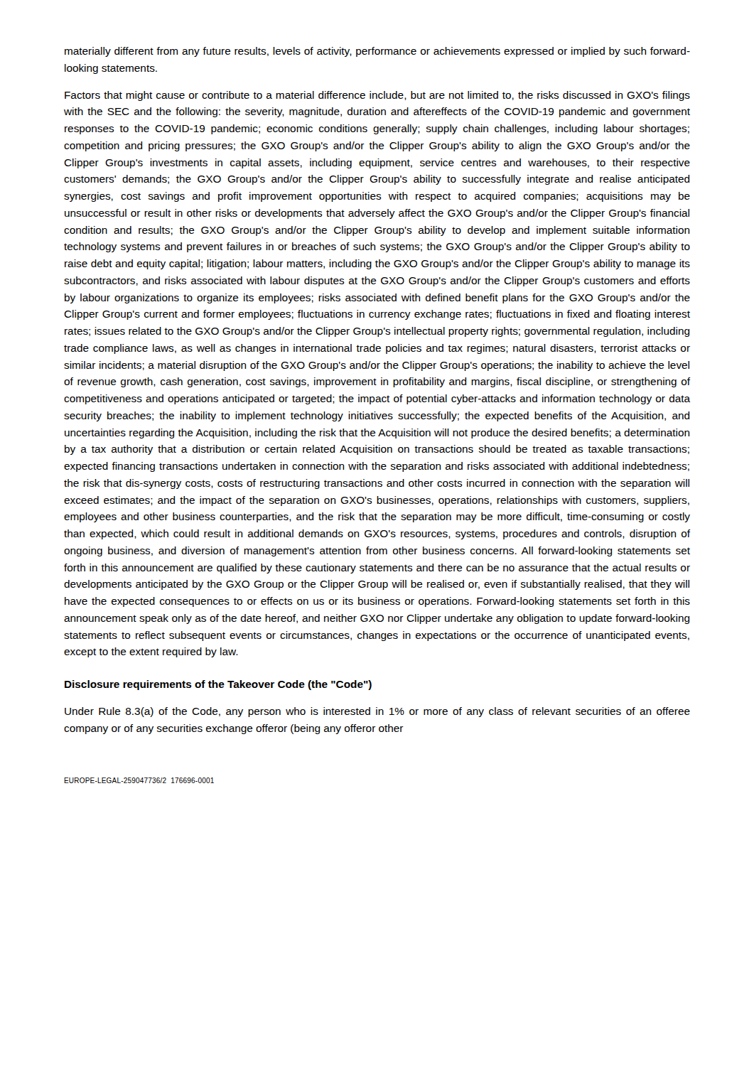materially different from any future results, levels of activity, performance or achievements expressed or implied by such forward-looking statements.
Factors that might cause or contribute to a material difference include, but are not limited to, the risks discussed in GXO's filings with the SEC and the following: the severity, magnitude, duration and aftereffects of the COVID-19 pandemic and government responses to the COVID-19 pandemic; economic conditions generally; supply chain challenges, including labour shortages; competition and pricing pressures; the GXO Group's and/or the Clipper Group's ability to align the GXO Group's and/or the Clipper Group's investments in capital assets, including equipment, service centres and warehouses, to their respective customers' demands; the GXO Group's and/or the Clipper Group's ability to successfully integrate and realise anticipated synergies, cost savings and profit improvement opportunities with respect to acquired companies; acquisitions may be unsuccessful or result in other risks or developments that adversely affect the GXO Group's and/or the Clipper Group's financial condition and results; the GXO Group's and/or the Clipper Group's ability to develop and implement suitable information technology systems and prevent failures in or breaches of such systems; the GXO Group's and/or the Clipper Group's ability to raise debt and equity capital; litigation; labour matters, including the GXO Group's and/or the Clipper Group's ability to manage its subcontractors, and risks associated with labour disputes at the GXO Group's and/or the Clipper Group's customers and efforts by labour organizations to organize its employees; risks associated with defined benefit plans for the GXO Group's and/or the Clipper Group's current and former employees; fluctuations in currency exchange rates; fluctuations in fixed and floating interest rates; issues related to the GXO Group's and/or the Clipper Group's intellectual property rights; governmental regulation, including trade compliance laws, as well as changes in international trade policies and tax regimes; natural disasters, terrorist attacks or similar incidents; a material disruption of the GXO Group's and/or the Clipper Group's operations; the inability to achieve the level of revenue growth, cash generation, cost savings, improvement in profitability and margins, fiscal discipline, or strengthening of competitiveness and operations anticipated or targeted; the impact of potential cyber-attacks and information technology or data security breaches; the inability to implement technology initiatives successfully; the expected benefits of the Acquisition, and uncertainties regarding the Acquisition, including the risk that the Acquisition will not produce the desired benefits; a determination by a tax authority that a distribution or certain related Acquisition on transactions should be treated as taxable transactions; expected financing transactions undertaken in connection with the separation and risks associated with additional indebtedness; the risk that dis-synergy costs, costs of restructuring transactions and other costs incurred in connection with the separation will exceed estimates; and the impact of the separation on GXO's businesses, operations, relationships with customers, suppliers, employees and other business counterparties, and the risk that the separation may be more difficult, time-consuming or costly than expected, which could result in additional demands on GXO's resources, systems, procedures and controls, disruption of ongoing business, and diversion of management's attention from other business concerns. All forward-looking statements set forth in this announcement are qualified by these cautionary statements and there can be no assurance that the actual results or developments anticipated by the GXO Group or the Clipper Group will be realised or, even if substantially realised, that they will have the expected consequences to or effects on us or its business or operations. Forward-looking statements set forth in this announcement speak only as of the date hereof, and neither GXO nor Clipper undertake any obligation to update forward-looking statements to reflect subsequent events or circumstances, changes in expectations or the occurrence of unanticipated events, except to the extent required by law.
Disclosure requirements of the Takeover Code (the "Code")
Under Rule 8.3(a) of the Code, any person who is interested in 1% or more of any class of relevant securities of an offeree company or of any securities exchange offeror (being any offeror other
EUROPE-LEGAL-259047736/2 176696-0001